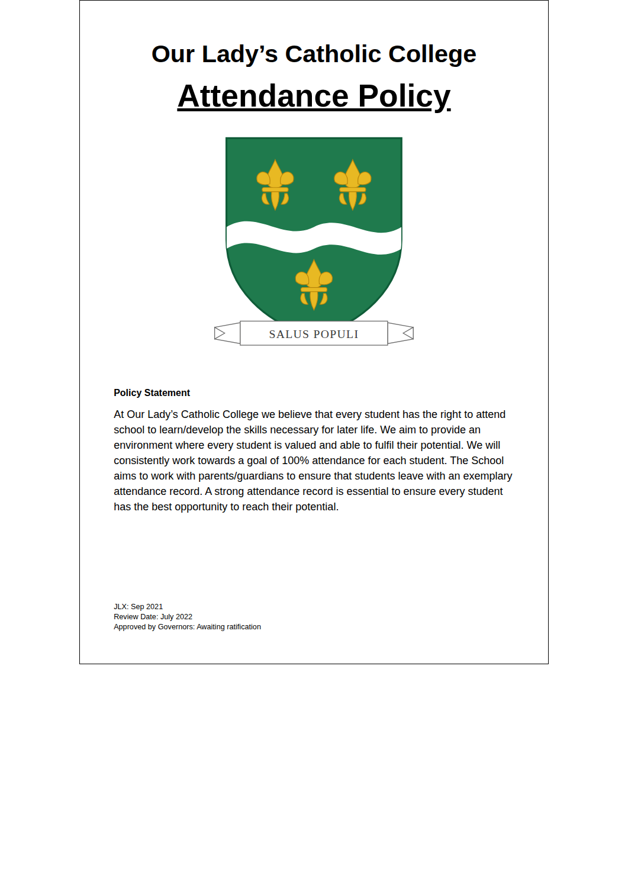Our Lady’s Catholic College
Attendance Policy
SALUS POPULI
Policy Statement
At Our Lady’s Catholic College we believe that every student has the right to attend school to learn/develop the skills necessary for later life. We aim to provide an environment where every student is valued and able to fulfil their potential. We will consistently work towards a goal of 100% attendance for each student. The School aims to work with parents/guardians to ensure that students leave with an exemplary attendance record. A strong attendance record is essential to ensure every student has the best opportunity to reach their potential.
JLX: Sep 2021
Review Date: July 2022
Approved by Governors: Awaiting ratification